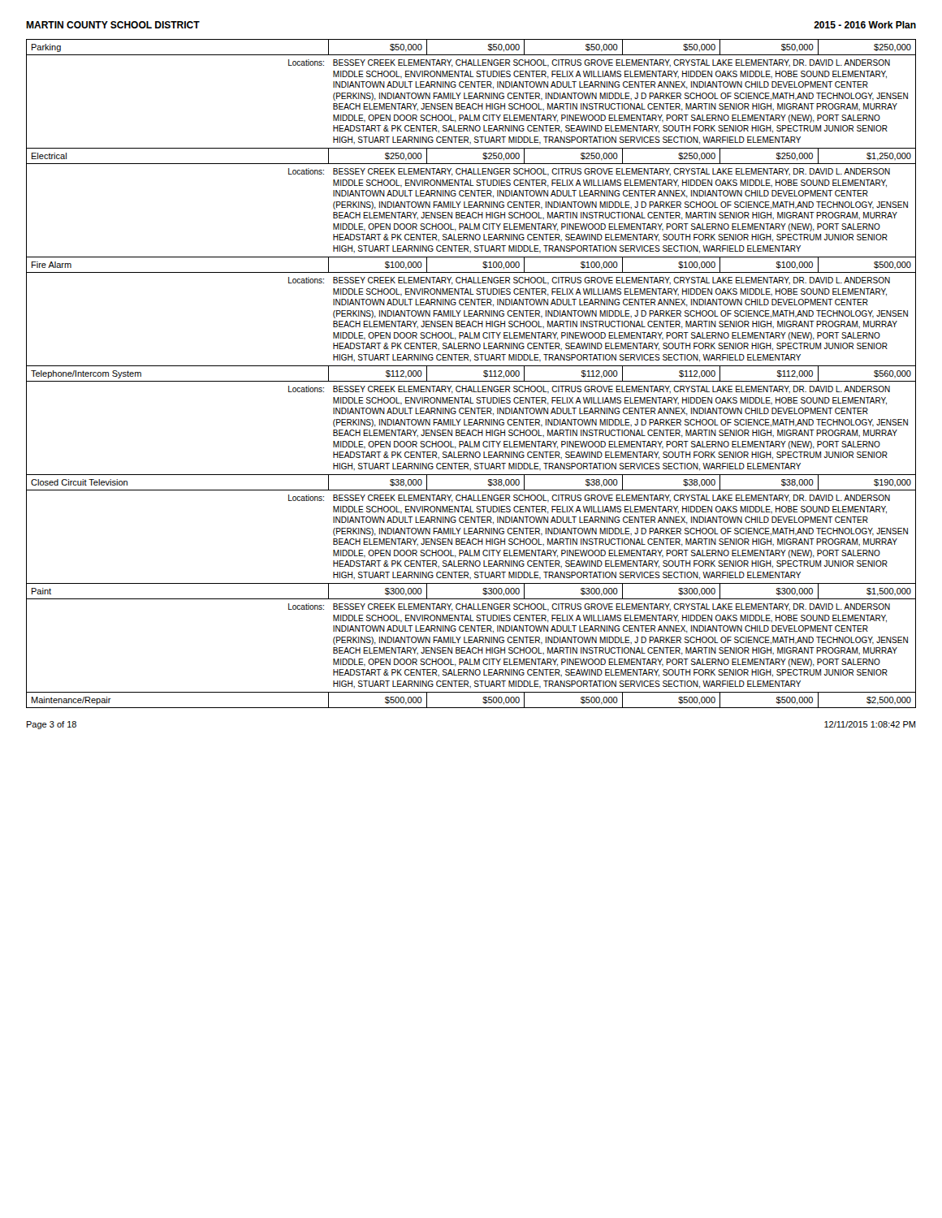MARTIN COUNTY SCHOOL DISTRICT 2015 - 2016 Work Plan
| Parking | $50,000 | $50,000 | $50,000 | $50,000 | $50,000 | $250,000 |
| Locations: | BESSEY CREEK ELEMENTARY, CHALLENGER SCHOOL, CITRUS GROVE ELEMENTARY, CRYSTAL LAKE ELEMENTARY, DR. DAVID L. ANDERSON MIDDLE SCHOOL, ENVIRONMENTAL STUDIES CENTER, FELIX A WILLIAMS ELEMENTARY, HIDDEN OAKS MIDDLE, HOBE SOUND ELEMENTARY, INDIANTOWN ADULT LEARNING CENTER, INDIANTOWN ADULT LEARNING CENTER ANNEX, INDIANTOWN CHILD DEVELOPMENT CENTER (PERKINS), INDIANTOWN FAMILY LEARNING CENTER, INDIANTOWN MIDDLE, J D PARKER SCHOOL OF SCIENCE,MATH,AND TECHNOLOGY, JENSEN BEACH ELEMENTARY, JENSEN BEACH HIGH SCHOOL, MARTIN INSTRUCTIONAL CENTER, MARTIN SENIOR HIGH, MIGRANT PROGRAM, MURRAY MIDDLE, OPEN DOOR SCHOOL, PALM CITY ELEMENTARY, PINEWOOD ELEMENTARY, PORT SALERNO ELEMENTARY (NEW), PORT SALERNO HEADSTART & PK CENTER, SALERNO LEARNING CENTER, SEAWIND ELEMENTARY, SOUTH FORK SENIOR HIGH, SPECTRUM JUNIOR SENIOR HIGH, STUART LEARNING CENTER, STUART MIDDLE, TRANSPORTATION SERVICES SECTION, WARFIELD ELEMENTARY |
| Electrical | $250,000 | $250,000 | $250,000 | $250,000 | $250,000 | $1,250,000 |
| Locations: | BESSEY CREEK ELEMENTARY, CHALLENGER SCHOOL, CITRUS GROVE ELEMENTARY, CRYSTAL LAKE ELEMENTARY, DR. DAVID L. ANDERSON MIDDLE SCHOOL, ENVIRONMENTAL STUDIES CENTER, FELIX A WILLIAMS ELEMENTARY, HIDDEN OAKS MIDDLE, HOBE SOUND ELEMENTARY, INDIANTOWN ADULT LEARNING CENTER, INDIANTOWN ADULT LEARNING CENTER ANNEX, INDIANTOWN CHILD DEVELOPMENT CENTER (PERKINS), INDIANTOWN FAMILY LEARNING CENTER, INDIANTOWN MIDDLE, J D PARKER SCHOOL OF SCIENCE,MATH,AND TECHNOLOGY, JENSEN BEACH ELEMENTARY, JENSEN BEACH HIGH SCHOOL, MARTIN INSTRUCTIONAL CENTER, MARTIN SENIOR HIGH, MIGRANT PROGRAM, MURRAY MIDDLE, OPEN DOOR SCHOOL, PALM CITY ELEMENTARY, PINEWOOD ELEMENTARY, PORT SALERNO ELEMENTARY (NEW), PORT SALERNO HEADSTART & PK CENTER, SALERNO LEARNING CENTER, SEAWIND ELEMENTARY, SOUTH FORK SENIOR HIGH, SPECTRUM JUNIOR SENIOR HIGH, STUART LEARNING CENTER, STUART MIDDLE, TRANSPORTATION SERVICES SECTION, WARFIELD ELEMENTARY |
| Fire Alarm | $100,000 | $100,000 | $100,000 | $100,000 | $100,000 | $500,000 |
| Locations: | BESSEY CREEK ELEMENTARY, CHALLENGER SCHOOL, CITRUS GROVE ELEMENTARY, CRYSTAL LAKE ELEMENTARY, DR. DAVID L. ANDERSON MIDDLE SCHOOL, ENVIRONMENTAL STUDIES CENTER, FELIX A WILLIAMS ELEMENTARY, HIDDEN OAKS MIDDLE, HOBE SOUND ELEMENTARY, INDIANTOWN ADULT LEARNING CENTER, INDIANTOWN ADULT LEARNING CENTER ANNEX, INDIANTOWN CHILD DEVELOPMENT CENTER (PERKINS), INDIANTOWN FAMILY LEARNING CENTER, INDIANTOWN MIDDLE, J D PARKER SCHOOL OF SCIENCE,MATH,AND TECHNOLOGY, JENSEN BEACH ELEMENTARY, JENSEN BEACH HIGH SCHOOL, MARTIN INSTRUCTIONAL CENTER, MARTIN SENIOR HIGH, MIGRANT PROGRAM, MURRAY MIDDLE, OPEN DOOR SCHOOL, PALM CITY ELEMENTARY, PINEWOOD ELEMENTARY, PORT SALERNO ELEMENTARY (NEW), PORT SALERNO HEADSTART & PK CENTER, SALERNO LEARNING CENTER, SEAWIND ELEMENTARY, SOUTH FORK SENIOR HIGH, SPECTRUM JUNIOR SENIOR HIGH, STUART LEARNING CENTER, STUART MIDDLE, TRANSPORTATION SERVICES SECTION, WARFIELD ELEMENTARY |
| Telephone/Intercom System | $112,000 | $112,000 | $112,000 | $112,000 | $112,000 | $560,000 |
| Locations: | BESSEY CREEK ELEMENTARY, CHALLENGER SCHOOL, CITRUS GROVE ELEMENTARY, CRYSTAL LAKE ELEMENTARY, DR. DAVID L. ANDERSON MIDDLE SCHOOL, ENVIRONMENTAL STUDIES CENTER, FELIX A WILLIAMS ELEMENTARY, HIDDEN OAKS MIDDLE, HOBE SOUND ELEMENTARY, INDIANTOWN ADULT LEARNING CENTER, INDIANTOWN ADULT LEARNING CENTER ANNEX, INDIANTOWN CHILD DEVELOPMENT CENTER (PERKINS), INDIANTOWN FAMILY LEARNING CENTER, INDIANTOWN MIDDLE, J D PARKER SCHOOL OF SCIENCE,MATH,AND TECHNOLOGY, JENSEN BEACH ELEMENTARY, JENSEN BEACH HIGH SCHOOL, MARTIN INSTRUCTIONAL CENTER, MARTIN SENIOR HIGH, MIGRANT PROGRAM, MURRAY MIDDLE, OPEN DOOR SCHOOL, PALM CITY ELEMENTARY, PINEWOOD ELEMENTARY, PORT SALERNO ELEMENTARY (NEW), PORT SALERNO HEADSTART & PK CENTER, SALERNO LEARNING CENTER, SEAWIND ELEMENTARY, SOUTH FORK SENIOR HIGH, SPECTRUM JUNIOR SENIOR HIGH, STUART LEARNING CENTER, STUART MIDDLE, TRANSPORTATION SERVICES SECTION, WARFIELD ELEMENTARY |
| Closed Circuit Television | $38,000 | $38,000 | $38,000 | $38,000 | $38,000 | $190,000 |
| Locations: | BESSEY CREEK ELEMENTARY, CHALLENGER SCHOOL, CITRUS GROVE ELEMENTARY, CRYSTAL LAKE ELEMENTARY, DR. DAVID L. ANDERSON MIDDLE SCHOOL, ENVIRONMENTAL STUDIES CENTER, FELIX A WILLIAMS ELEMENTARY, HIDDEN OAKS MIDDLE, HOBE SOUND ELEMENTARY, INDIANTOWN ADULT LEARNING CENTER, INDIANTOWN ADULT LEARNING CENTER ANNEX, INDIANTOWN CHILD DEVELOPMENT CENTER (PERKINS), INDIANTOWN FAMILY LEARNING CENTER, INDIANTOWN MIDDLE, J D PARKER SCHOOL OF SCIENCE,MATH,AND TECHNOLOGY, JENSEN BEACH ELEMENTARY, JENSEN BEACH HIGH SCHOOL, MARTIN INSTRUCTIONAL CENTER, MARTIN SENIOR HIGH, MIGRANT PROGRAM, MURRAY MIDDLE, OPEN DOOR SCHOOL, PALM CITY ELEMENTARY, PINEWOOD ELEMENTARY, PORT SALERNO ELEMENTARY (NEW), PORT SALERNO HEADSTART & PK CENTER, SALERNO LEARNING CENTER, SEAWIND ELEMENTARY, SOUTH FORK SENIOR HIGH, SPECTRUM JUNIOR SENIOR HIGH, STUART LEARNING CENTER, STUART MIDDLE, TRANSPORTATION SERVICES SECTION, WARFIELD ELEMENTARY |
| Paint | $300,000 | $300,000 | $300,000 | $300,000 | $300,000 | $1,500,000 |
| Locations: | BESSEY CREEK ELEMENTARY, CHALLENGER SCHOOL, CITRUS GROVE ELEMENTARY, CRYSTAL LAKE ELEMENTARY, DR. DAVID L. ANDERSON MIDDLE SCHOOL, ENVIRONMENTAL STUDIES CENTER, FELIX A WILLIAMS ELEMENTARY, HIDDEN OAKS MIDDLE, HOBE SOUND ELEMENTARY, INDIANTOWN ADULT LEARNING CENTER, INDIANTOWN ADULT LEARNING CENTER ANNEX, INDIANTOWN CHILD DEVELOPMENT CENTER (PERKINS), INDIANTOWN FAMILY LEARNING CENTER, INDIANTOWN MIDDLE, J D PARKER SCHOOL OF SCIENCE,MATH,AND TECHNOLOGY, JENSEN BEACH ELEMENTARY, JENSEN BEACH HIGH SCHOOL, MARTIN INSTRUCTIONAL CENTER, MARTIN SENIOR HIGH, MIGRANT PROGRAM, MURRAY MIDDLE, OPEN DOOR SCHOOL, PALM CITY ELEMENTARY, PINEWOOD ELEMENTARY, PORT SALERNO ELEMENTARY (NEW), PORT SALERNO HEADSTART & PK CENTER, SALERNO LEARNING CENTER, SEAWIND ELEMENTARY, SOUTH FORK SENIOR HIGH, SPECTRUM JUNIOR SENIOR HIGH, STUART LEARNING CENTER, STUART MIDDLE, TRANSPORTATION SERVICES SECTION, WARFIELD ELEMENTARY |
| Maintenance/Repair | $500,000 | $500,000 | $500,000 | $500,000 | $500,000 | $2,500,000 |
Page 3 of 18 12/11/2015 1:08:42 PM